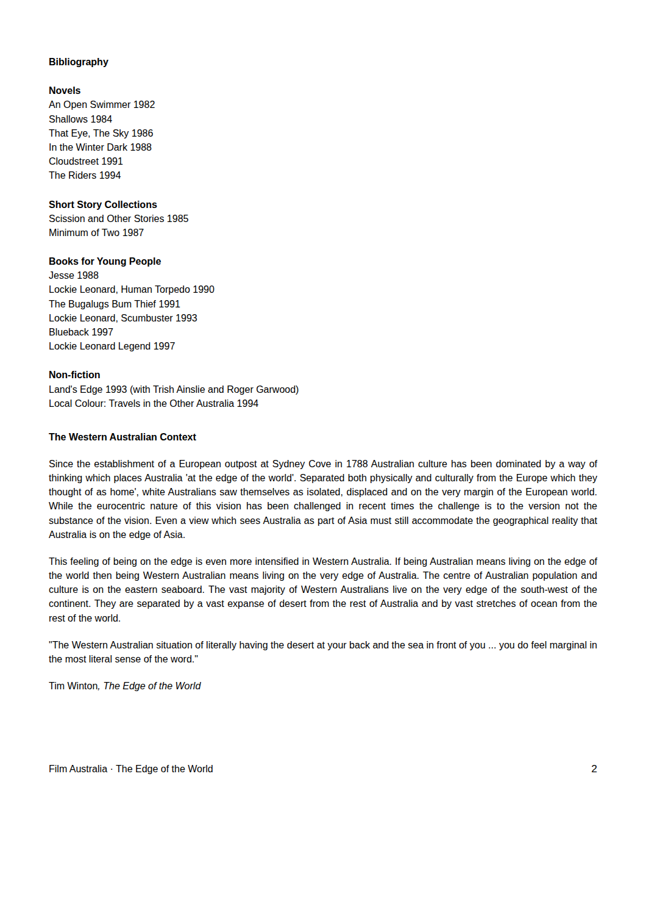Bibliography
Novels
An Open Swimmer 1982
Shallows 1984
That Eye, The Sky 1986
In the Winter Dark 1988
Cloudstreet 1991
The Riders 1994
Short Story Collections
Scission and Other Stories 1985
Minimum of Two 1987
Books for Young People
Jesse 1988
Lockie Leonard, Human Torpedo 1990
The Bugalugs Bum Thief 1991
Lockie Leonard, Scumbuster 1993
Blueback 1997
Lockie Leonard Legend 1997
Non-fiction
Land's Edge 1993 (with Trish Ainslie and Roger Garwood)
Local Colour: Travels in the Other Australia 1994
The Western Australian Context
Since the establishment of a European outpost at Sydney Cove in 1788 Australian culture has been dominated by a way of thinking which places Australia 'at the edge of the world'. Separated both physically and culturally from the Europe which they thought of as home', white Australians saw themselves as isolated, displaced and on the very margin of the European world. While the eurocentric nature of this vision has been challenged in recent times the challenge is to the version not the substance of the vision. Even a view which sees Australia as part of Asia must still accommodate the geographical reality that Australia is on the edge of Asia.
This feeling of being on the edge is even more intensified in Western Australia. If being Australian means living on the edge of the world then being Western Australian means living on the very edge of Australia. The centre of Australian population and culture is on the eastern seaboard. The vast majority of Western Australians live on the very edge of the south-west of the continent. They are separated by a vast expanse of desert from the rest of Australia and by vast stretches of ocean from the rest of the world.
"The Western Australian situation of literally having the desert at your back and the sea in front of you ... you do feel marginal in the most literal sense of the word."
Tim Winton, The Edge of the World
Film Australia · The Edge of the World 2